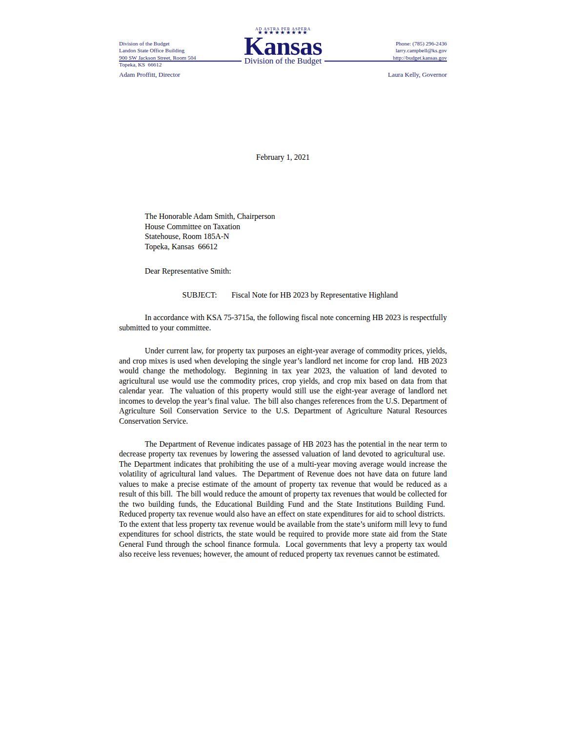Division of the Budget
Landon State Office Building
900 SW Jackson Street, Room 504
Topeka, KS 66612
Phone: (785) 296-2436
larry.campbell@ks.gov
http://budget.kansas.gov
AD ASTRA PER ASPERA ★★★★★★★★★
Kansas
Division of the Budget
Adam Proffitt, Director Laura Kelly, Governor
February 1, 2021
The Honorable Adam Smith, Chairperson
House Committee on Taxation
Statehouse, Room 185A-N
Topeka, Kansas 66612
Dear Representative Smith:
SUBJECT: Fiscal Note for HB 2023 by Representative Highland
In accordance with KSA 75-3715a, the following fiscal note concerning HB 2023 is respectfully submitted to your committee.
Under current law, for property tax purposes an eight-year average of commodity prices, yields, and crop mixes is used when developing the single year’s landlord net income for crop land. HB 2023 would change the methodology. Beginning in tax year 2023, the valuation of land devoted to agricultural use would use the commodity prices, crop yields, and crop mix based on data from that calendar year. The valuation of this property would still use the eight-year average of landlord net incomes to develop the year’s final value. The bill also changes references from the U.S. Department of Agriculture Soil Conservation Service to the U.S. Department of Agriculture Natural Resources Conservation Service.
The Department of Revenue indicates passage of HB 2023 has the potential in the near term to decrease property tax revenues by lowering the assessed valuation of land devoted to agricultural use. The Department indicates that prohibiting the use of a multi-year moving average would increase the volatility of agricultural land values. The Department of Revenue does not have data on future land values to make a precise estimate of the amount of property tax revenue that would be reduced as a result of this bill. The bill would reduce the amount of property tax revenues that would be collected for the two building funds, the Educational Building Fund and the State Institutions Building Fund. Reduced property tax revenue would also have an effect on state expenditures for aid to school districts. To the extent that less property tax revenue would be available from the state’s uniform mill levy to fund expenditures for school districts, the state would be required to provide more state aid from the State General Fund through the school finance formula. Local governments that levy a property tax would also receive less revenues; however, the amount of reduced property tax revenues cannot be estimated.